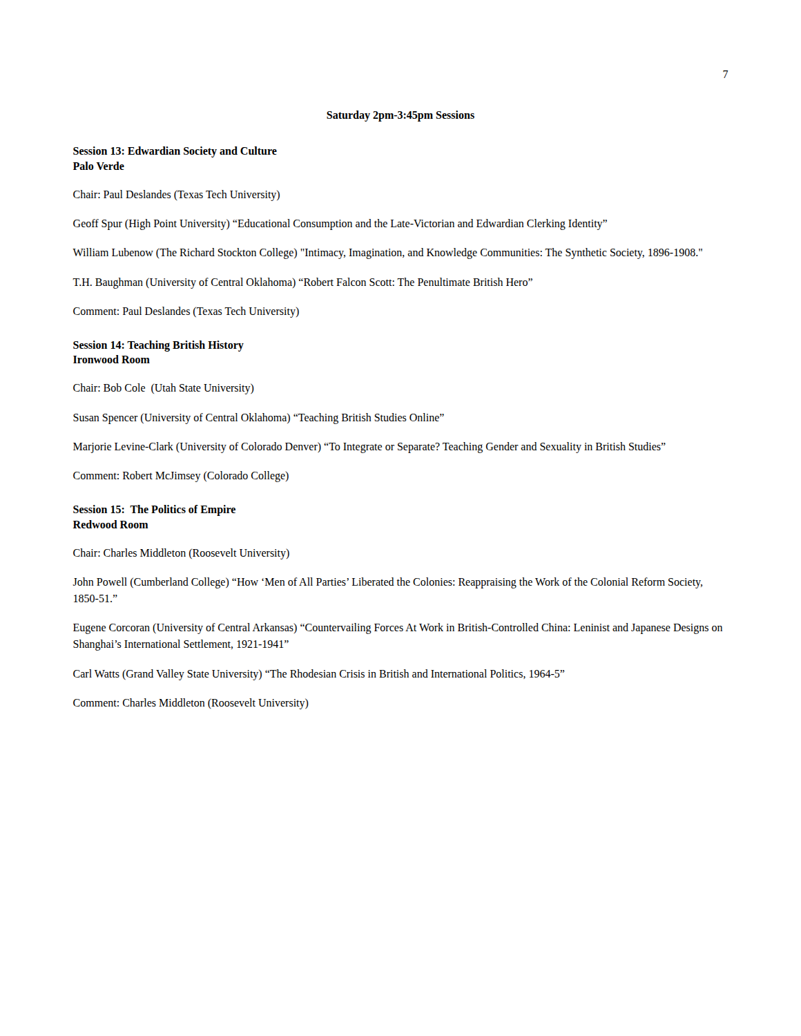7
Saturday 2pm-3:45pm Sessions
Session 13: Edwardian Society and Culture
Palo Verde
Chair: Paul Deslandes (Texas Tech University)
Geoff Spur (High Point University) “Educational Consumption and the Late-Victorian and Edwardian Clerking Identity”
William Lubenow (The Richard Stockton College) "Intimacy, Imagination, and Knowledge Communities: The Synthetic Society, 1896-1908."
T.H. Baughman (University of Central Oklahoma) “Robert Falcon Scott: The Penultimate British Hero”
Comment: Paul Deslandes (Texas Tech University)
Session 14: Teaching British History
Ironwood Room
Chair: Bob Cole (Utah State University)
Susan Spencer (University of Central Oklahoma) “Teaching British Studies Online”
Marjorie Levine-Clark (University of Colorado Denver) “To Integrate or Separate? Teaching Gender and Sexuality in British Studies”
Comment: Robert McJimsey (Colorado College)
Session 15: The Politics of Empire
Redwood Room
Chair: Charles Middleton (Roosevelt University)
John Powell (Cumberland College) “How ‘Men of All Parties’ Liberated the Colonies: Reappraising the Work of the Colonial Reform Society, 1850-51.”
Eugene Corcoran (University of Central Arkansas) “Countervailing Forces At Work in British-Controlled China: Leninist and Japanese Designs on Shanghai’s International Settlement, 1921-1941”
Carl Watts (Grand Valley State University) “The Rhodesian Crisis in British and International Politics, 1964-5”
Comment: Charles Middleton (Roosevelt University)